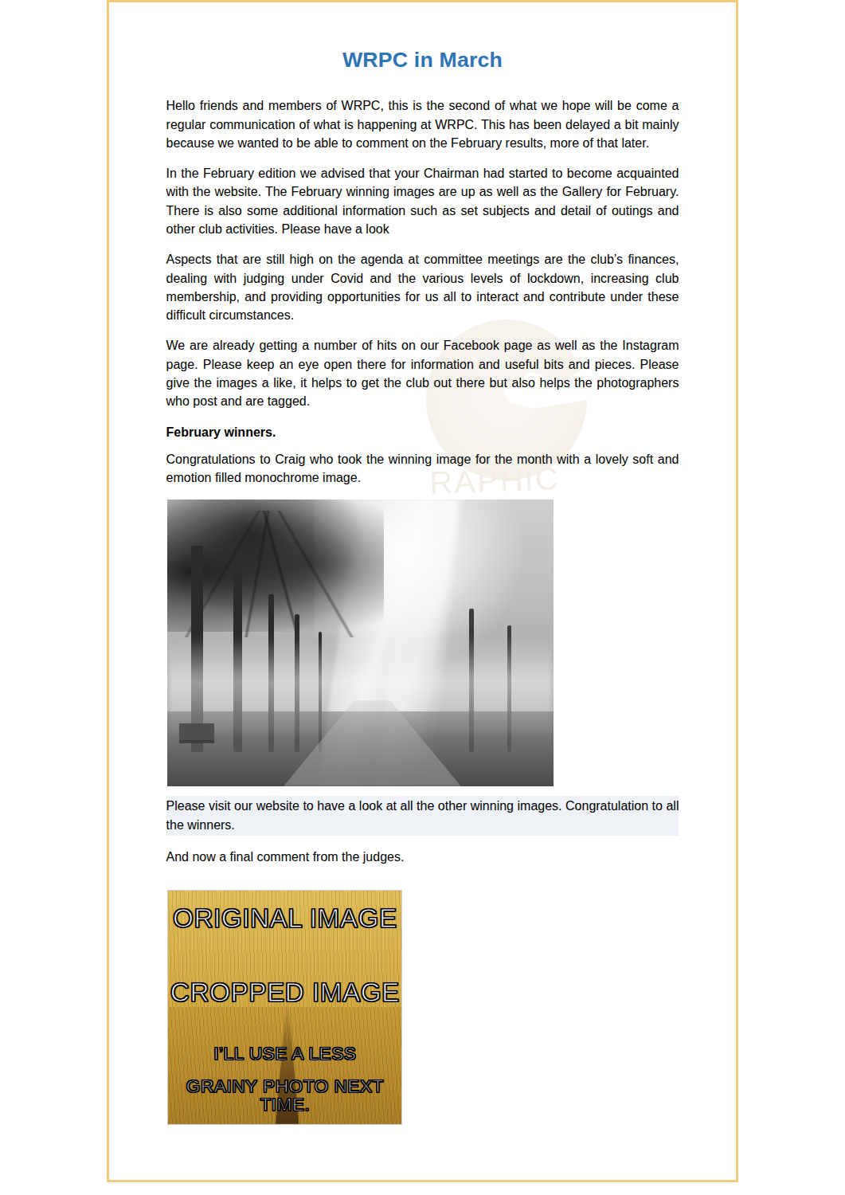RAPHIC
WRPC in March
Hello friends and members of WRPC, this is the second of what we hope will be come a regular communication of what is happening at WRPC. This has been delayed a bit mainly because we wanted to be able to comment on the February results, more of that later.
In the February edition we advised that your Chairman had started to become acquainted with the website. The February winning images are up as well as the Gallery for February. There is also some additional information such as set subjects and detail of outings and other club activities. Please have a look
Aspects that are still high on the agenda at committee meetings are the club’s finances, dealing with judging under Covid and the various levels of lockdown, increasing club membership, and providing opportunities for us all to interact and contribute under these difficult circumstances.
We are already getting a number of hits on our Facebook page as well as the Instagram page. Please keep an eye open there for information and useful bits and pieces. Please give the images a like, it helps to get the club out there but also helps the photographers who post and are tagged.
February winners.
Congratulations to Craig who took the winning image for the month with a lovely soft and emotion filled monochrome image.
Please visit our website to have a look at all the other winning images. Congratulation to all the winners.
And now a final comment from the judges.
Original Image
Cropped Image
I’ll use a less
Grainy photo next time.